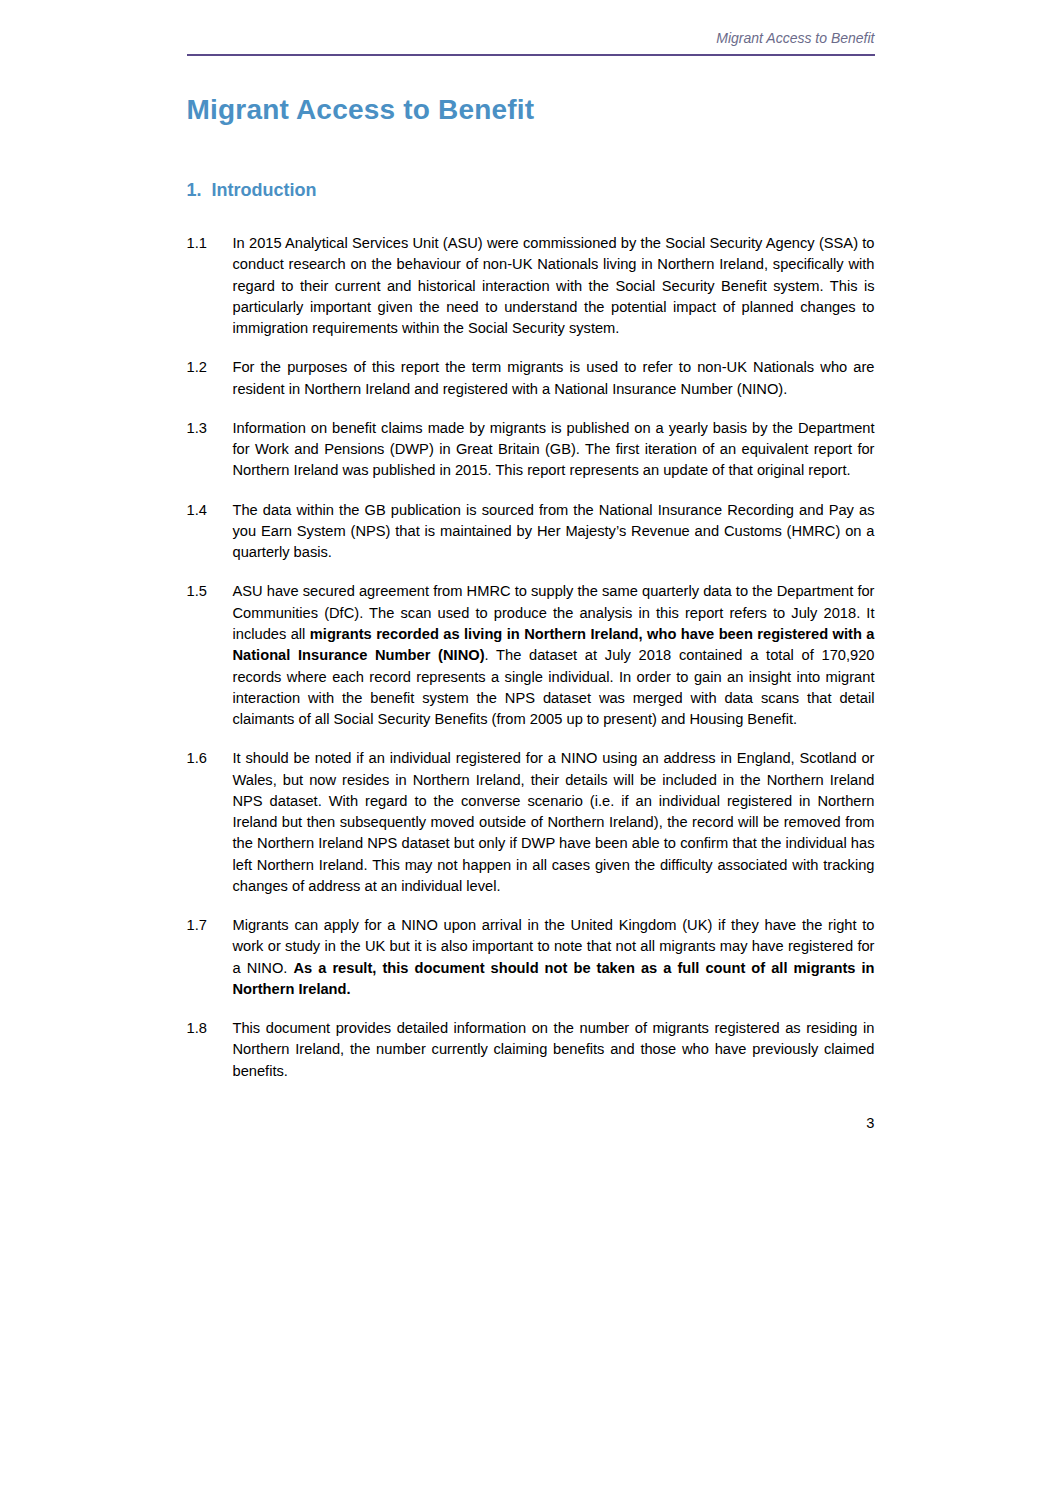Migrant Access to Benefit
Migrant Access to Benefit
1. Introduction
| 1.1 | In 2015 Analytical Services Unit (ASU) were commissioned by the Social Security Agency (SSA) to conduct research on the behaviour of non-UK Nationals living in Northern Ireland, specifically with regard to their current and historical interaction with the Social Security Benefit system. This is particularly important given the need to understand the potential impact of planned changes to immigration requirements within the Social Security system. |
| 1.2 | For the purposes of this report the term migrants is used to refer to non-UK Nationals who are resident in Northern Ireland and registered with a National Insurance Number (NINO). |
| 1.3 | Information on benefit claims made by migrants is published on a yearly basis by the Department for Work and Pensions (DWP) in Great Britain (GB). The first iteration of an equivalent report for Northern Ireland was published in 2015. This report represents an update of that original report. |
| 1.4 | The data within the GB publication is sourced from the National Insurance Recording and Pay as you Earn System (NPS) that is maintained by Her Majesty’s Revenue and Customs (HMRC) on a quarterly basis. |
| 1.5 | ASU have secured agreement from HMRC to supply the same quarterly data to the Department for Communities (DfC). The scan used to produce the analysis in this report refers to July 2018. It includes all migrants recorded as living in Northern Ireland, who have been registered with a National Insurance Number (NINO) . The dataset at July 2018 contained a total of 170,920 records where each record represents a single individual. In order to gain an insight into migrant interaction with the benefit system the NPS dataset was merged with data scans that detail claimants of all Social Security Benefits (from 2005 up to present) and Housing Benefit. |
| 1.6 | It should be noted if an individual registered for a NINO using an address in England, Scotland or Wales, but now resides in Northern Ireland, their details will be included in the Northern Ireland NPS dataset. With regard to the converse scenario (i.e. if an individual registered in Northern Ireland but then subsequently moved outside of Northern Ireland), the record will be removed from the Northern Ireland NPS dataset but only if DWP have been able to confirm that the individual has left Northern Ireland. This may not happen in all cases given the difficulty associated with tracking changes of address at an individual level. |
| 1.7 | Migrants can apply for a NINO upon arrival in the United Kingdom (UK) if they have the right to work or study in the UK but it is also important to note that not all migrants may have registered for a NINO. As a result, this document should not be taken as a full count of all migrants in Northern Ireland. |
| 1.8 | This document provides detailed information on the number of migrants registered as residing in Northern Ireland, the number currently claiming benefits and those who have previously claimed benefits. |
3